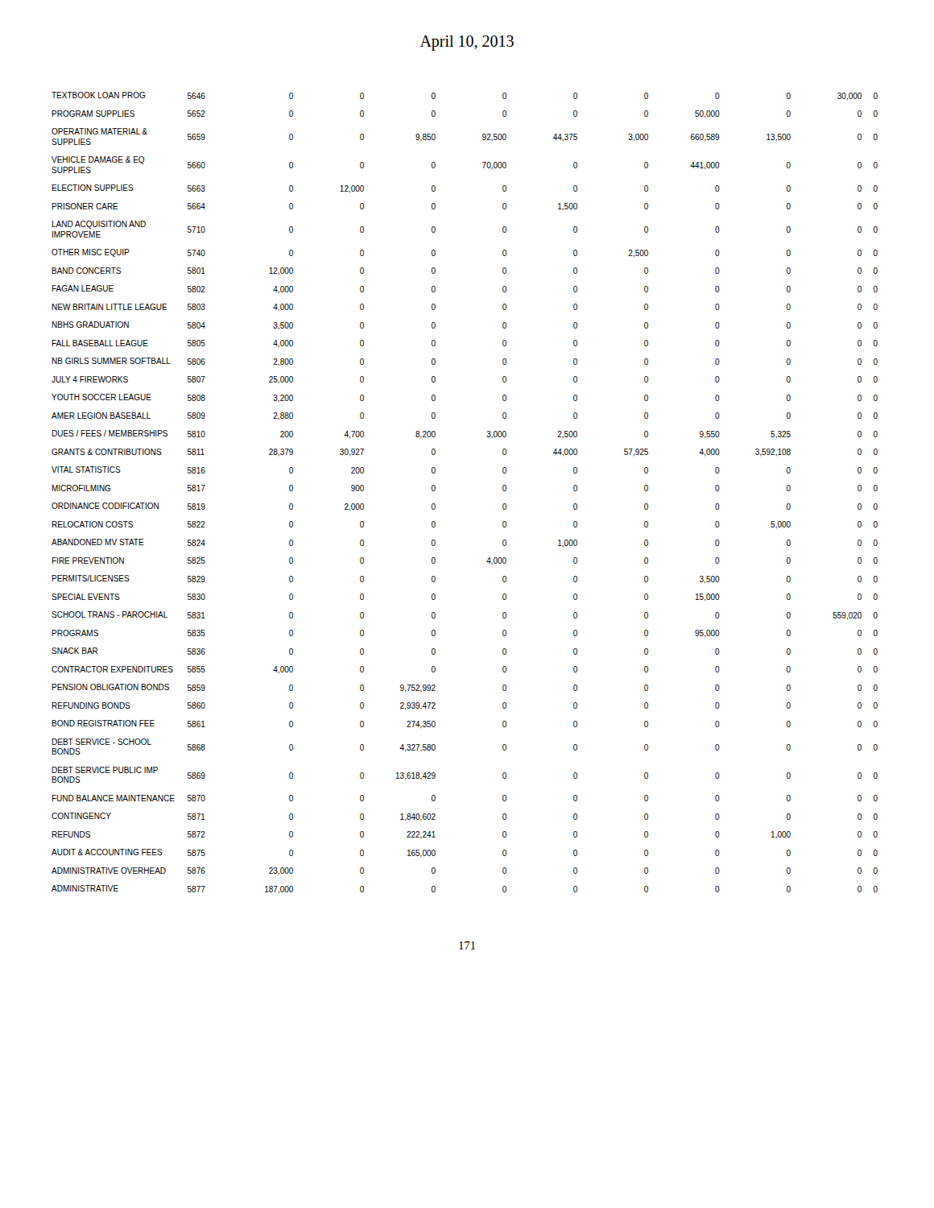April 10, 2013
| TEXTBOOK LOAN PROG | 5646 | 0 | 0 | 0 | 0 | 0 | 0 | 0 | 0 | 30,000 | 0 |
| PROGRAM SUPPLIES | 5652 | 0 | 0 | 0 | 0 | 0 | 0 | 50,000 | 0 | 0 | 0 |
| OPERATING MATERIAL & SUPPLIES | 5659 | 0 | 0 | 9,850 | 92,500 | 44,375 | 3,000 | 660,589 | 13,500 | 0 | 0 |
| VEHICLE DAMAGE & EQ SUPPLIES | 5660 | 0 | 0 | 0 | 70,000 | 0 | 0 | 441,000 | 0 | 0 | 0 |
| ELECTION SUPPLIES | 5663 | 0 | 12,000 | 0 | 0 | 0 | 0 | 0 | 0 | 0 | 0 |
| PRISONER CARE | 5664 | 0 | 0 | 0 | 0 | 1,500 | 0 | 0 | 0 | 0 | 0 |
| LAND ACQUISITION AND IMPROVEME | 5710 | 0 | 0 | 0 | 0 | 0 | 0 | 0 | 0 | 0 | 0 |
| OTHER MISC EQUIP | 5740 | 0 | 0 | 0 | 0 | 0 | 2,500 | 0 | 0 | 0 | 0 |
| BAND CONCERTS | 5801 | 12,000 | 0 | 0 | 0 | 0 | 0 | 0 | 0 | 0 | 0 |
| FAGAN LEAGUE | 5802 | 4,000 | 0 | 0 | 0 | 0 | 0 | 0 | 0 | 0 | 0 |
| NEW BRITAIN LITTLE LEAGUE | 5803 | 4,000 | 0 | 0 | 0 | 0 | 0 | 0 | 0 | 0 | 0 |
| NBHS GRADUATION | 5804 | 3,500 | 0 | 0 | 0 | 0 | 0 | 0 | 0 | 0 | 0 |
| FALL BASEBALL LEAGUE | 5805 | 4,000 | 0 | 0 | 0 | 0 | 0 | 0 | 0 | 0 | 0 |
| NB GIRLS SUMMER SOFTBALL | 5806 | 2,800 | 0 | 0 | 0 | 0 | 0 | 0 | 0 | 0 | 0 |
| JULY 4 FIREWORKS | 5807 | 25,000 | 0 | 0 | 0 | 0 | 0 | 0 | 0 | 0 | 0 |
| YOUTH SOCCER LEAGUE | 5808 | 3,200 | 0 | 0 | 0 | 0 | 0 | 0 | 0 | 0 | 0 |
| AMER LEGION BASEBALL | 5809 | 2,880 | 0 | 0 | 0 | 0 | 0 | 0 | 0 | 0 | 0 |
| DUES / FEES / MEMBERSHIPS | 5810 | 200 | 4,700 | 8,200 | 3,000 | 2,500 | 0 | 9,550 | 5,325 | 0 | 0 |
| GRANTS & CONTRIBUTIONS | 5811 | 28,379 | 30,927 | 0 | 0 | 44,000 | 57,925 | 4,000 | 3,592,108 | 0 | 0 |
| VITAL STATISTICS | 5816 | 0 | 200 | 0 | 0 | 0 | 0 | 0 | 0 | 0 | 0 |
| MICROFILMING | 5817 | 0 | 900 | 0 | 0 | 0 | 0 | 0 | 0 | 0 | 0 |
| ORDINANCE CODIFICATION | 5819 | 0 | 2,000 | 0 | 0 | 0 | 0 | 0 | 0 | 0 | 0 |
| RELOCATION COSTS | 5822 | 0 | 0 | 0 | 0 | 0 | 0 | 0 | 5,000 | 0 | 0 |
| ABANDONED MV STATE | 5824 | 0 | 0 | 0 | 0 | 1,000 | 0 | 0 | 0 | 0 | 0 |
| FIRE PREVENTION | 5825 | 0 | 0 | 0 | 4,000 | 0 | 0 | 0 | 0 | 0 | 0 |
| PERMITS/LICENSES | 5829 | 0 | 0 | 0 | 0 | 0 | 0 | 3,500 | 0 | 0 | 0 |
| SPECIAL EVENTS | 5830 | 0 | 0 | 0 | 0 | 0 | 0 | 15,000 | 0 | 0 | 0 |
| SCHOOL TRANS - PAROCHIAL | 5831 | 0 | 0 | 0 | 0 | 0 | 0 | 0 | 0 | 559,020 | 0 |
| PROGRAMS | 5835 | 0 | 0 | 0 | 0 | 0 | 0 | 95,000 | 0 | 0 | 0 |
| SNACK BAR | 5836 | 0 | 0 | 0 | 0 | 0 | 0 | 0 | 0 | 0 | 0 |
| CONTRACTOR EXPENDITURES | 5855 | 4,000 | 0 | 0 | 0 | 0 | 0 | 0 | 0 | 0 | 0 |
| PENSION OBLIGATION BONDS | 5859 | 0 | 0 | 9,752,992 | 0 | 0 | 0 | 0 | 0 | 0 | 0 |
| REFUNDING BONDS | 5860 | 0 | 0 | 2,939,472 | 0 | 0 | 0 | 0 | 0 | 0 | 0 |
| BOND REGISTRATION FEE | 5861 | 0 | 0 | 274,350 | 0 | 0 | 0 | 0 | 0 | 0 | 0 |
| DEBT SERVICE - SCHOOL BONDS | 5868 | 0 | 0 | 4,327,580 | 0 | 0 | 0 | 0 | 0 | 0 | 0 |
| DEBT SERVICE PUBLIC IMP BONDS | 5869 | 0 | 0 | 13,618,429 | 0 | 0 | 0 | 0 | 0 | 0 | 0 |
| FUND BALANCE MAINTENANCE | 5870 | 0 | 0 | 0 | 0 | 0 | 0 | 0 | 0 | 0 | 0 |
| CONTINGENCY | 5871 | 0 | 0 | 1,840,602 | 0 | 0 | 0 | 0 | 0 | 0 | 0 |
| REFUNDS | 5872 | 0 | 0 | 222,241 | 0 | 0 | 0 | 0 | 1,000 | 0 | 0 |
| AUDIT & ACCOUNTING FEES | 5875 | 0 | 0 | 165,000 | 0 | 0 | 0 | 0 | 0 | 0 | 0 |
| ADMINISTRATIVE OVERHEAD | 5876 | 23,000 | 0 | 0 | 0 | 0 | 0 | 0 | 0 | 0 | 0 |
| ADMINISTRATIVE | 5877 | 187,000 | 0 | 0 | 0 | 0 | 0 | 0 | 0 | 0 | 0 |
171